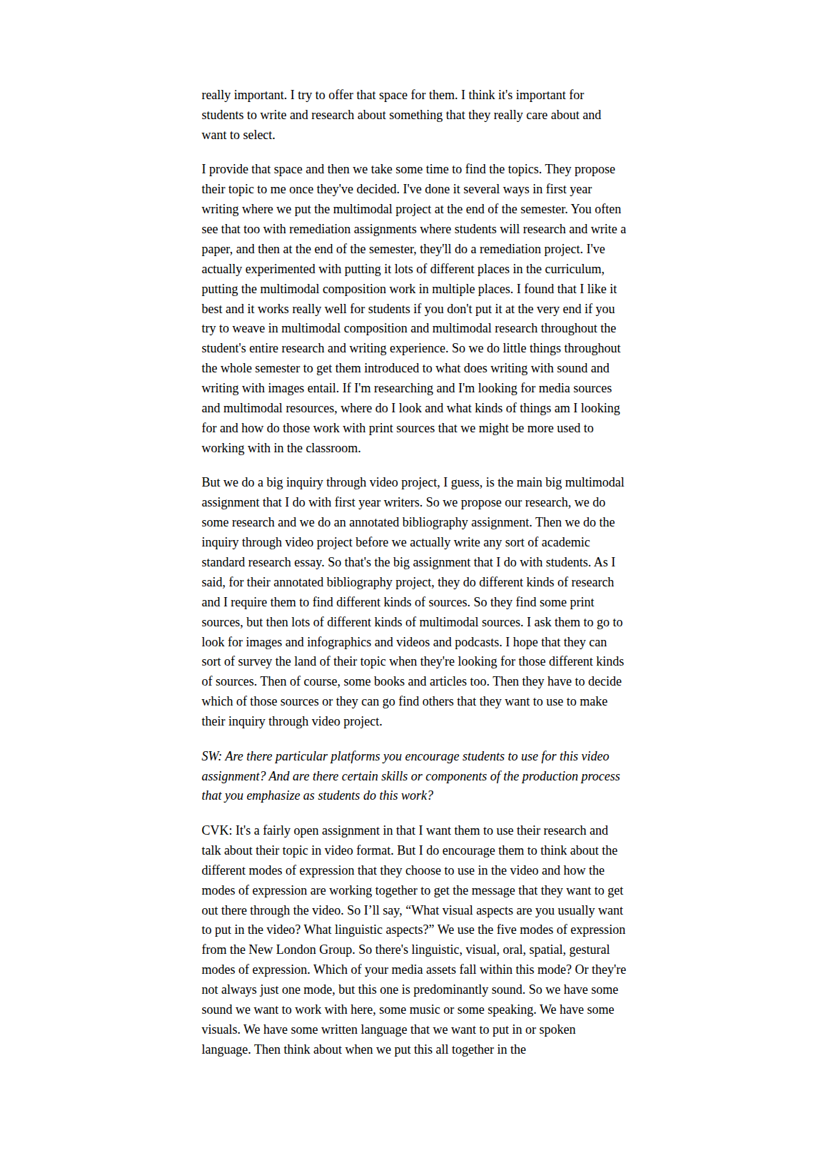really important. I try to offer that space for them. I think it's important for students to write and research about something that they really care about and want to select.
I provide that space and then we take some time to find the topics. They propose their topic to me once they've decided. I've done it several ways in first year writing where we put the multimodal project at the end of the semester. You often see that too with remediation assignments where students will research and write a paper, and then at the end of the semester, they'll do a remediation project. I've actually experimented with putting it lots of different places in the curriculum, putting the multimodal composition work in multiple places. I found that I like it best and it works really well for students if you don't put it at the very end if you try to weave in multimodal composition and multimodal research throughout the student's entire research and writing experience. So we do little things throughout the whole semester to get them introduced to what does writing with sound and writing with images entail. If I'm researching and I'm looking for media sources and multimodal resources, where do I look and what kinds of things am I looking for and how do those work with print sources that we might be more used to working with in the classroom.
But we do a big inquiry through video project, I guess, is the main big multimodal assignment that I do with first year writers. So we propose our research, we do some research and we do an annotated bibliography assignment. Then we do the inquiry through video project before we actually write any sort of academic standard research essay. So that's the big assignment that I do with students. As I said, for their annotated bibliography project, they do different kinds of research and I require them to find different kinds of sources. So they find some print sources, but then lots of different kinds of multimodal sources. I ask them to go to look for images and infographics and videos and podcasts. I hope that they can sort of survey the land of their topic when they're looking for those different kinds of sources. Then of course, some books and articles too. Then they have to decide which of those sources or they can go find others that they want to use to make their inquiry through video project.
SW: Are there particular platforms you encourage students to use for this video assignment? And are there certain skills or components of the production process that you emphasize as students do this work?
CVK: It's a fairly open assignment in that I want them to use their research and talk about their topic in video format. But I do encourage them to think about the different modes of expression that they choose to use in the video and how the modes of expression are working together to get the message that they want to get out there through the video. So I’ll say, “What visual aspects are you usually want to put in the video? What linguistic aspects?” We use the five modes of expression from the New London Group. So there's linguistic, visual, oral, spatial, gestural modes of expression. Which of your media assets fall within this mode? Or they're not always just one mode, but this one is predominantly sound. So we have some sound we want to work with here, some music or some speaking. We have some visuals. We have some written language that we want to put in or spoken language. Then think about when we put this all together in the